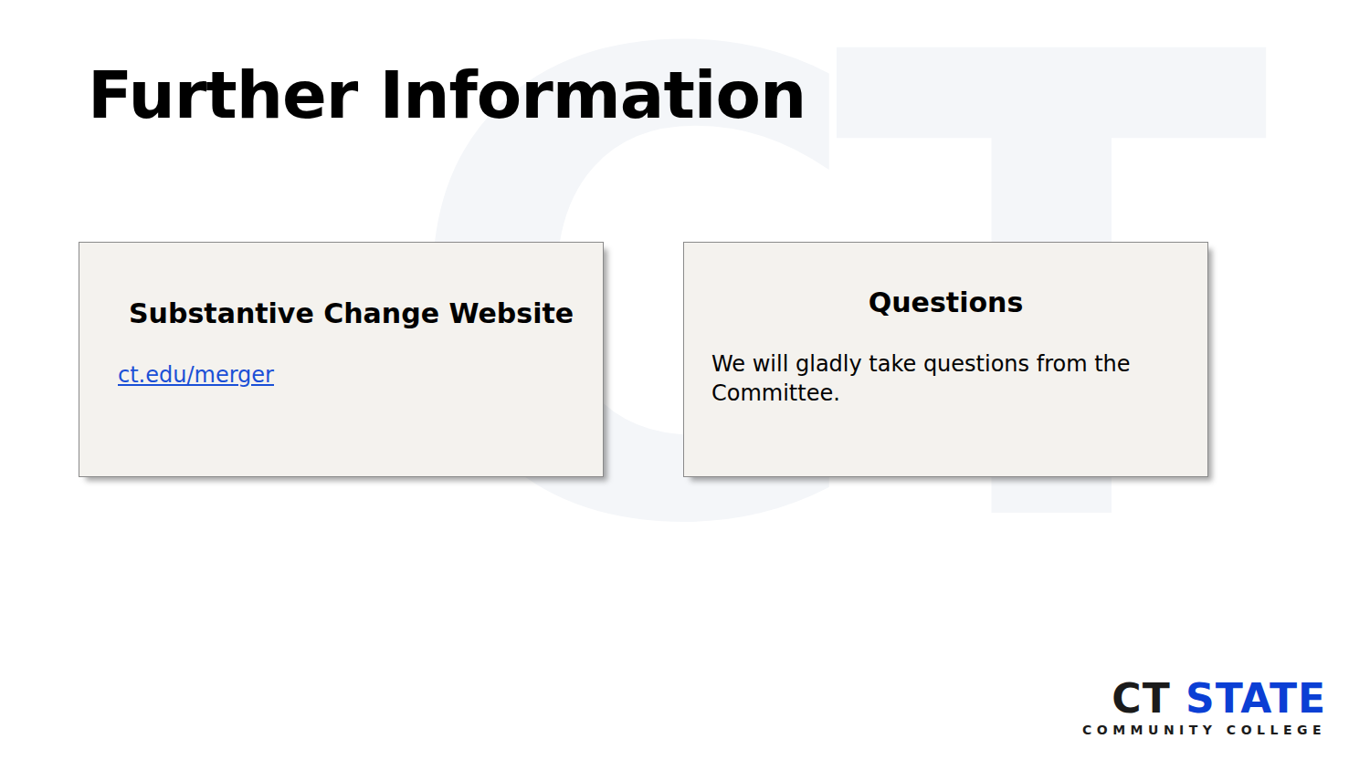CT
Further Information
Substantive Change Website
ct.edu/merger
Questions
We will gladly take questions from the Committee.
CT STATE
COMMUNITY COLLEGE